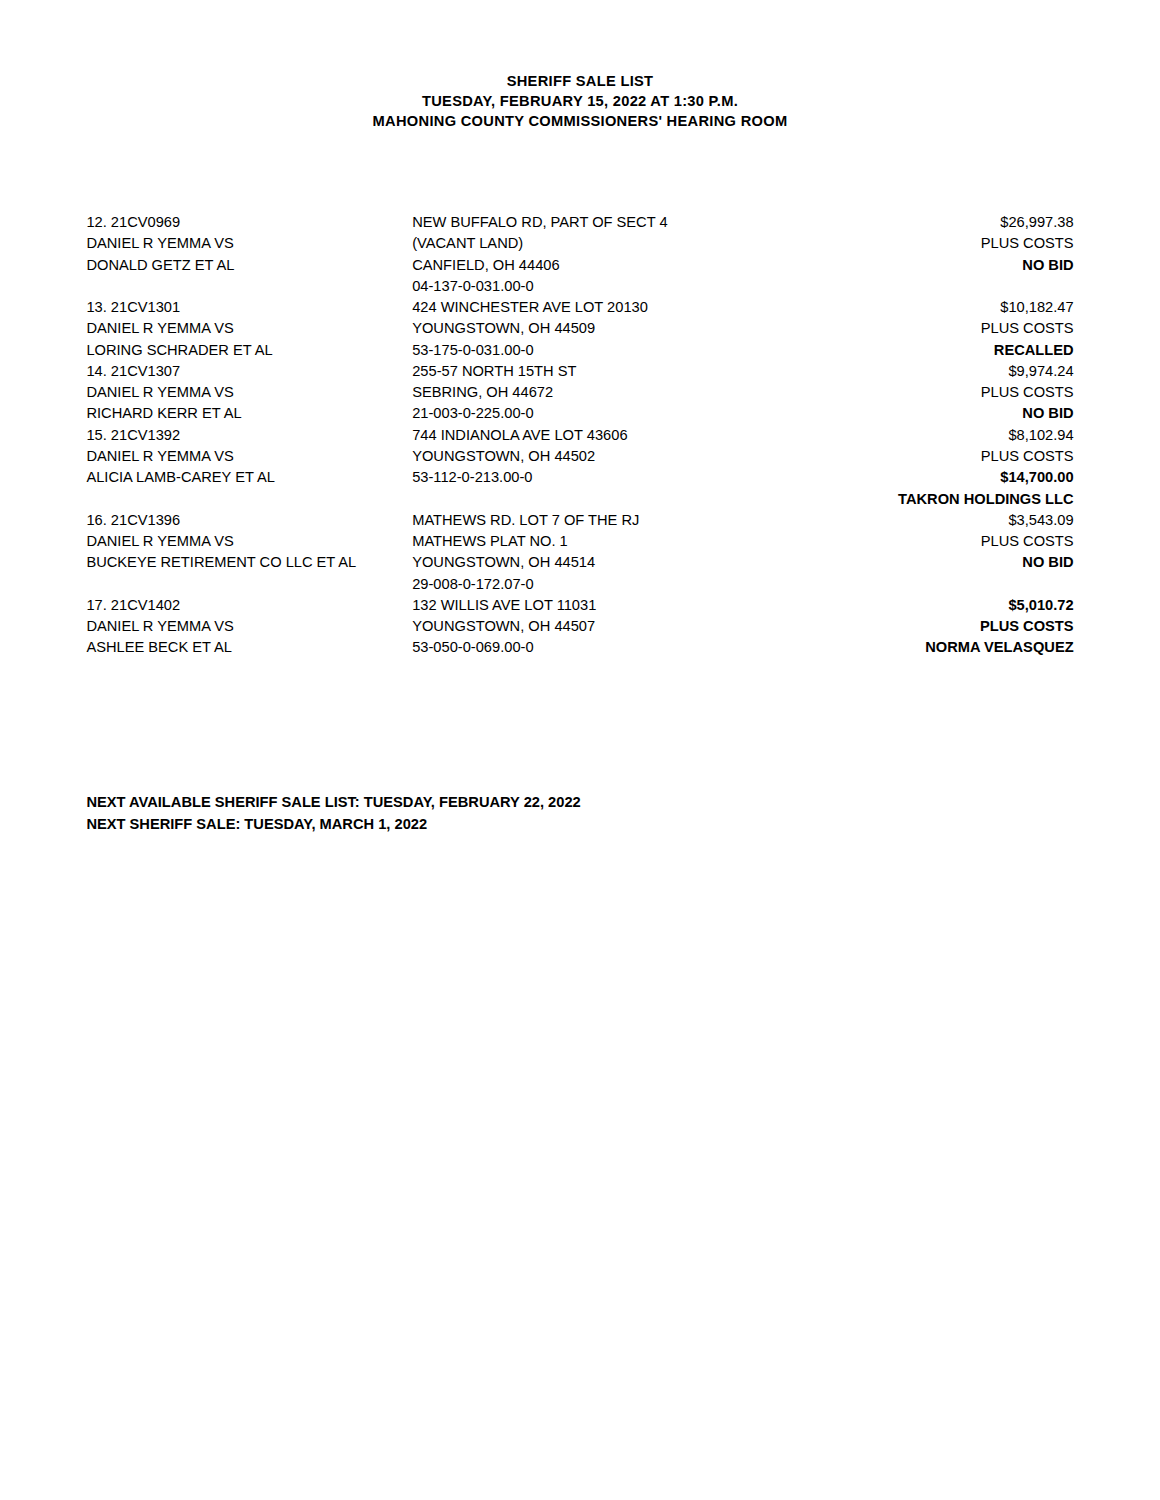SHERIFF SALE LIST
TUESDAY, FEBRUARY 15, 2022 AT 1:30 P.M.
MAHONING COUNTY COMMISSIONERS' HEARING ROOM
| 12. 21CV0969 | NEW BUFFALO RD, PART OF SECT 4 | $26,997.38 |
| DANIEL R YEMMA VS | (VACANT LAND) | PLUS COSTS |
| DONALD GETZ ET AL | CANFIELD, OH 44406 | NO BID |
| | 04-137-0-031.00-0 | |
| 13. 21CV1301 | 424 WINCHESTER AVE LOT 20130 | $10,182.47 |
| DANIEL R YEMMA VS | YOUNGSTOWN, OH 44509 | PLUS COSTS |
| LORING SCHRADER ET AL | 53-175-0-031.00-0 | RECALLED |
| 14. 21CV1307 | 255-57 NORTH 15TH ST | $9,974.24 |
| DANIEL R YEMMA VS | SEBRING, OH 44672 | PLUS COSTS |
| RICHARD KERR ET AL | 21-003-0-225.00-0 | NO BID |
| 15. 21CV1392 | 744 INDIANOLA AVE LOT 43606 | $8,102.94 |
| DANIEL R YEMMA VS | YOUNGSTOWN, OH 44502 | PLUS COSTS |
| ALICIA LAMB-CAREY ET AL | 53-112-0-213.00-0 | $14,700.00 |
| | | TAKRON HOLDINGS LLC |
| 16. 21CV1396 | MATHEWS RD. LOT 7 OF THE RJ | $3,543.09 |
| DANIEL R YEMMA VS | MATHEWS PLAT NO. 1 | PLUS COSTS |
| BUCKEYE RETIREMENT CO LLC ET AL | YOUNGSTOWN, OH 44514 | NO BID |
| | 29-008-0-172.07-0 | |
| 17. 21CV1402 | 132 WILLIS AVE LOT 11031 | $5,010.72 |
| DANIEL R YEMMA VS | YOUNGSTOWN, OH 44507 | PLUS COSTS |
| ASHLEE BECK ET AL | 53-050-0-069.00-0 | NORMA VELASQUEZ |
NEXT AVAILABLE SHERIFF SALE LIST: TUESDAY, FEBRUARY 22, 2022
NEXT SHERIFF SALE: TUESDAY, MARCH 1, 2022